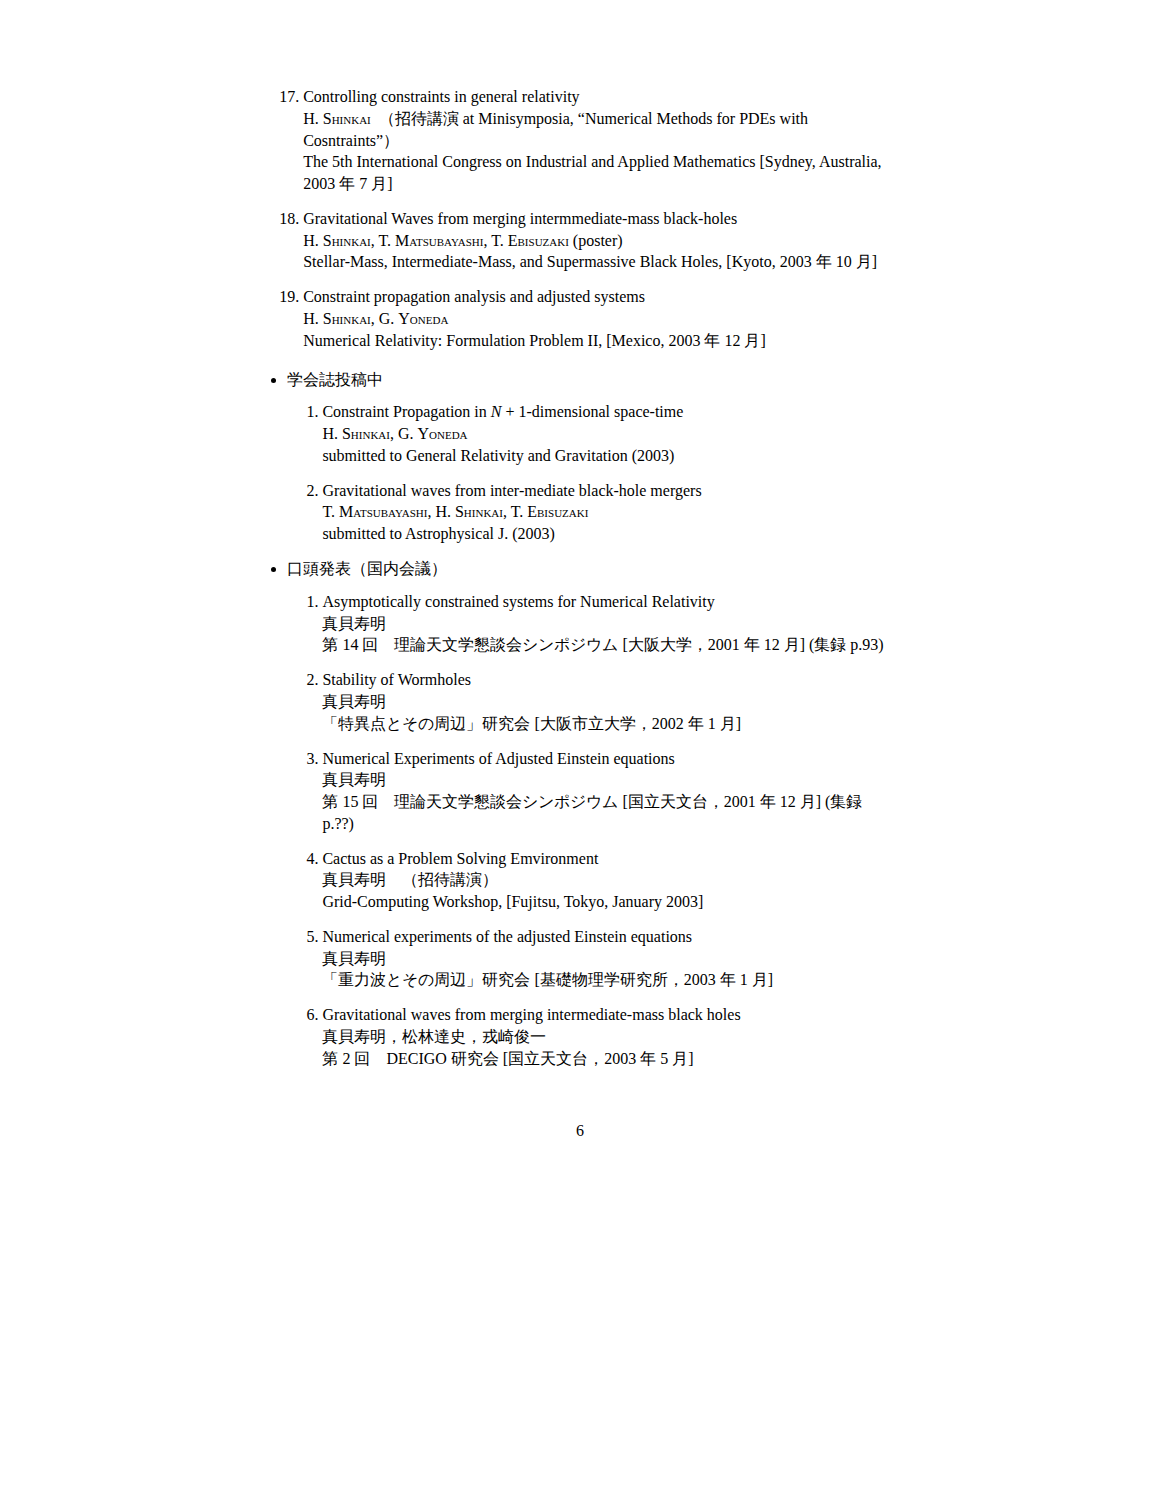Controlling constraints in general relativity H. Shinkai （招待講演 at Minisymposia, “Numerical Methods for PDEs with Cosntraints”） The 5th International Congress on Industrial and Applied Mathematics [Sydney, Australia, 2003 年 7 月]
Gravitational Waves from merging intermmediate-mass black-holes H. Shinkai, T. Matsubayashi, T. Ebisuzaki (poster) Stellar-Mass, Intermediate-Mass, and Supermassive Black Holes, [Kyoto, 2003 年 10 月]
Constraint propagation analysis and adjusted systems H. Shinkai, G. Yoneda Numerical Relativity: Formulation Problem II, [Mexico, 2003 年 12 月]
学会誌投稿中
Constraint Propagation in N + 1-dimensional space-time H. Shinkai, G. Yoneda submitted to General Relativity and Gravitation (2003)
Gravitational waves from inter-mediate black-hole mergers T. Matsubayashi, H. Shinkai, T. Ebisuzaki submitted to Astrophysical J. (2003)
口頭発表（国内会議）
Asymptotically constrained systems for Numerical Relativity 真貝寿明 第 14 回　理論天文学懇談会シンポジウム [大阪大学，2001 年 12 月] (集録 p.93)
Stability of Wormholes 真貝寿明 「特異点とその周辺」研究会 [大阪市立大学，2002 年 1 月]
Numerical Experiments of Adjusted Einstein equations 真貝寿明 第 15 回　理論天文学懇談会シンポジウム [国立天文台，2001 年 12 月] (集録 p.??)
Cactus as a Problem Solving Emvironment 真貝寿明　（招待講演） Grid-Computing Workshop, [Fujitsu, Tokyo, January 2003]
Numerical experiments of the adjusted Einstein equations 真貝寿明 「重力波とその周辺」研究会 [基礎物理学研究所，2003 年 1 月]
Gravitational waves from merging intermediate-mass black holes 真貝寿明，松林達史，戎崎俊一 第 2 回　DECIGO 研究会 [国立天文台，2003 年 5 月]
6